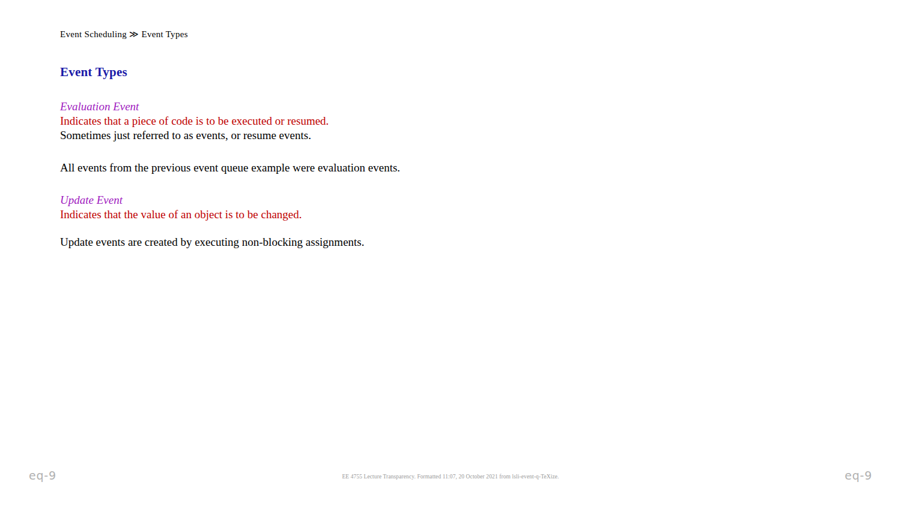Event Scheduling ≫ Event Types
Event Types
Evaluation Event
Indicates that a piece of code is to be executed or resumed.
Sometimes just referred to as events, or resume events.
All events from the previous event queue example were evaluation events.
Update Event
Indicates that the value of an object is to be changed.
Update events are created by executing non-blocking assignments.
eq-9
EE 4755 Lecture Transparency. Formatted 11:07, 20 October 2021 from lsli-event-q-TeXize.
eq-9